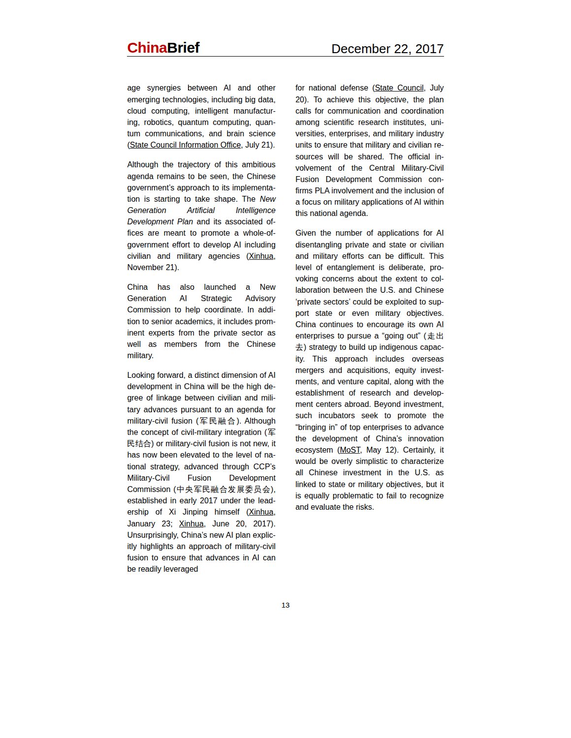China Brief
December 22, 2017
age synergies between AI and other emerging technologies, including big data, cloud computing, intelligent manufacturing, robotics, quantum computing, quantum communications, and brain science (State Council Information Office, July 21).
Although the trajectory of this ambitious agenda remains to be seen, the Chinese government’s approach to its implementation is starting to take shape. The New Generation Artificial Intelligence Development Plan and its associated offices are meant to promote a whole-of-government effort to develop AI including civilian and military agencies (Xinhua, November 21).
China has also launched a New Generation AI Strategic Advisory Commission to help coordinate. In addition to senior academics, it includes prominent experts from the private sector as well as members from the Chinese military.
Looking forward, a distinct dimension of AI development in China will be the high degree of linkage between civilian and military advances pursuant to an agenda for military-civil fusion (军民融合). Although the concept of civil-military integration (军民结合) or military-civil fusion is not new, it has now been elevated to the level of national strategy, advanced through CCP’s Military-Civil Fusion Development Commission (中央军民融合发展委员会), established in early 2017 under the leadership of Xi Jinping himself (Xinhua, January 23; Xinhua, June 20, 2017). Unsurprisingly, China’s new AI plan explicitly highlights an approach of military-civil fusion to ensure that advances in AI can be readily leveraged
for national defense (State Council, July 20). To achieve this objective, the plan calls for communication and coordination among scientific research institutes, universities, enterprises, and military industry units to ensure that military and civilian resources will be shared. The official involvement of the Central Military-Civil Fusion Development Commission confirms PLA involvement and the inclusion of a focus on military applications of AI within this national agenda.
Given the number of applications for AI disentangling private and state or civilian and military efforts can be difficult. This level of entanglement is deliberate, provoking concerns about the extent to collaboration between the U.S. and Chinese ‘private sectors’ could be exploited to support state or even military objectives. China continues to encourage its own AI enterprises to pursue a “going out” (走出去) strategy to build up indigenous capacity. This approach includes overseas mergers and acquisitions, equity investments, and venture capital, along with the establishment of research and development centers abroad. Beyond investment, such incubators seek to promote the “bringing in” of top enterprises to advance the development of China’s innovation ecosystem (MoST, May 12). Certainly, it would be overly simplistic to characterize all Chinese investment in the U.S. as linked to state or military objectives, but it is equally problematic to fail to recognize and evaluate the risks.
13